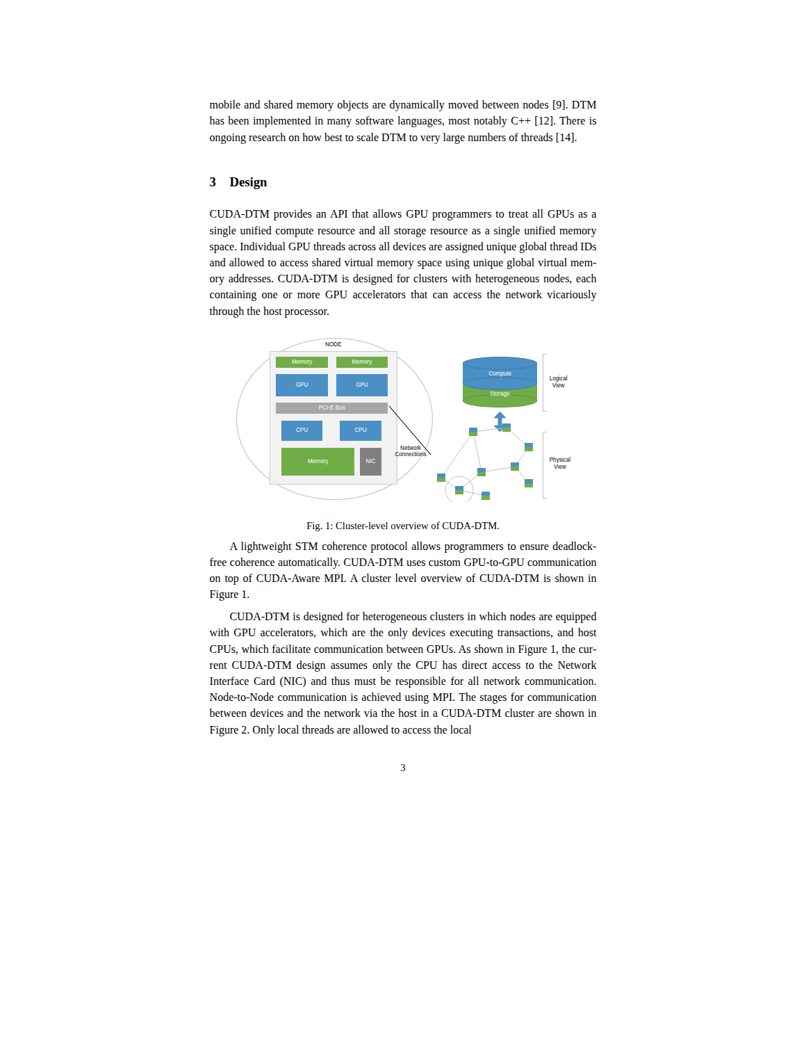mobile and shared memory objects are dynamically moved between nodes [9]. DTM has been implemented in many software languages, most notably C++ [12]. There is ongoing research on how best to scale DTM to very large numbers of threads [14].
3 Design
CUDA-DTM provides an API that allows GPU programmers to treat all GPUs as a single unified compute resource and all storage resource as a single unified memory space. Individual GPU threads across all devices are assigned unique global thread IDs and allowed to access shared virtual memory space using unique global virtual memory addresses. CUDA-DTM is designed for clusters with heterogeneous nodes, each containing one or more GPU accelerators that can access the network vicariously through the host processor.
NODE
Memory
Memory
GPU
GPU
PCI-E Bus
CPU
CPU
Memory
NIC
Network
Connections
Compute
Storage
Logical
View
Physical
View
Fig. 1: Cluster-level overview of CUDA-DTM.
A lightweight STM coherence protocol allows programmers to ensure deadlock-free coherence automatically. CUDA-DTM uses custom GPU-to-GPU communication on top of CUDA-Aware MPI. A cluster level overview of CUDA-DTM is shown in Figure 1.
CUDA-DTM is designed for heterogeneous clusters in which nodes are equipped with GPU accelerators, which are the only devices executing transactions, and host CPUs, which facilitate communication between GPUs. As shown in Figure 1, the current CUDA-DTM design assumes only the CPU has direct access to the Network Interface Card (NIC) and thus must be responsible for all network communication. Node-to-Node communication is achieved using MPI. The stages for communication between devices and the network via the host in a CUDA-DTM cluster are shown in Figure 2. Only local threads are allowed to access the local
3